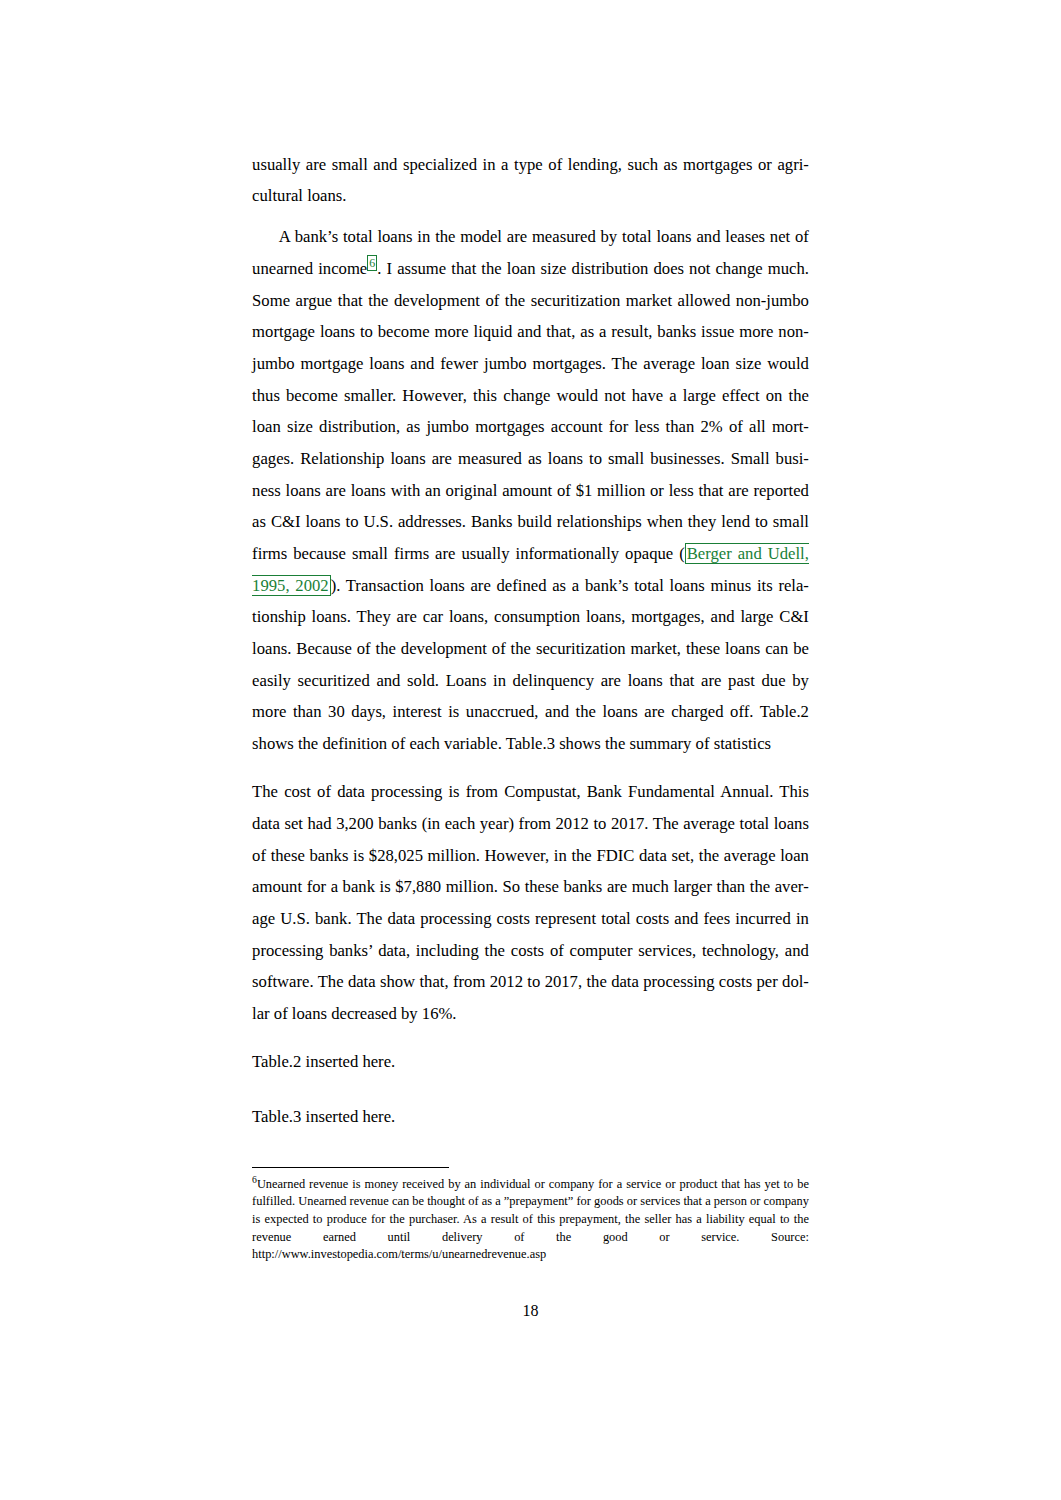usually are small and specialized in a type of lending, such as mortgages or agricultural loans.
A bank’s total loans in the model are measured by total loans and leases net of unearned income6. I assume that the loan size distribution does not change much. Some argue that the development of the securitization market allowed non-jumbo mortgage loans to become more liquid and that, as a result, banks issue more non-jumbo mortgage loans and fewer jumbo mortgages. The average loan size would thus become smaller. However, this change would not have a large effect on the loan size distribution, as jumbo mortgages account for less than 2% of all mortgages. Relationship loans are measured as loans to small businesses. Small business loans are loans with an original amount of $1 million or less that are reported as C&I loans to U.S. addresses. Banks build relationships when they lend to small firms because small firms are usually informationally opaque (Berger and Udell, 1995, 2002). Transaction loans are defined as a bank’s total loans minus its relationship loans. They are car loans, consumption loans, mortgages, and large C&I loans. Because of the development of the securitization market, these loans can be easily securitized and sold. Loans in delinquency are loans that are past due by more than 30 days, interest is unaccrued, and the loans are charged off. Table.2 shows the definition of each variable. Table.3 shows the summary of statistics
The cost of data processing is from Compustat, Bank Fundamental Annual. This data set had 3,200 banks (in each year) from 2012 to 2017. The average total loans of these banks is $28,025 million. However, in the FDIC data set, the average loan amount for a bank is $7,880 million. So these banks are much larger than the average U.S. bank. The data processing costs represent total costs and fees incurred in processing banks’ data, including the costs of computer services, technology, and software. The data show that, from 2012 to 2017, the data processing costs per dollar of loans decreased by 16%.
Table.2 inserted here.
Table.3 inserted here.
6Unearned revenue is money received by an individual or company for a service or product that has yet to be fulfilled. Unearned revenue can be thought of as a ”prepayment” for goods or services that a person or company is expected to produce for the purchaser. As a result of this prepayment, the seller has a liability equal to the revenue earned until delivery of the good or service. Source: http://www.investopedia.com/terms/u/unearnedrevenue.asp
18